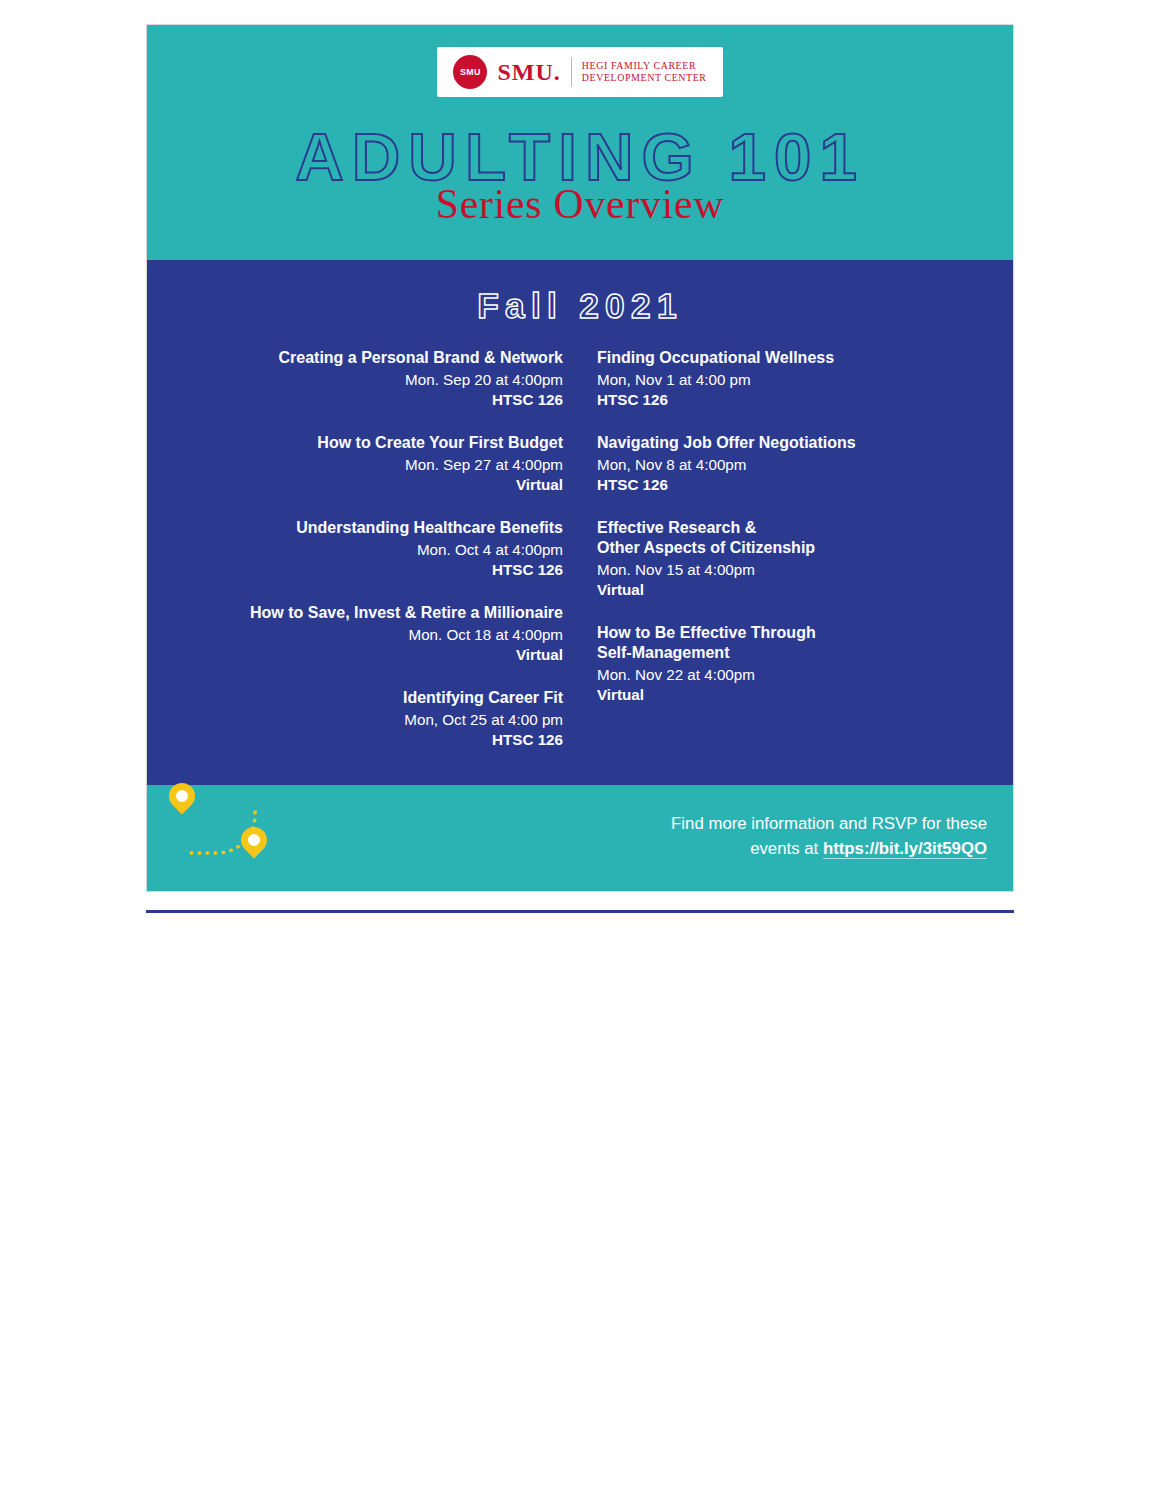SMU SMU. Hegi Family Career
Development Center
Adulting 101Series Overview
Fall 2021
Creating a Personal Brand & Network
Mon. Sep 20 at 4:00pm HTSC 126
How to Create Your First Budget
Mon. Sep 27 at 4:00pm Virtual
Understanding Healthcare Benefits
Mon. Oct 4 at 4:00pm HTSC 126
How to Save, Invest & Retire a Millionaire
Mon. Oct 18 at 4:00pm Virtual
Identifying Career Fit
Mon, Oct 25 at 4:00 pm HTSC 126
Finding Occupational Wellness
Mon, Nov 1 at 4:00 pm HTSC 126
Navigating Job Offer Negotiations
Mon, Nov 8 at 4:00pm HTSC 126
Effective Research &
Other Aspects of Citizenship
Mon. Nov 15 at 4:00pm Virtual
How to Be Effective Through
Self-Management
Mon. Nov 22 at 4:00pm Virtual
Find more information and RSVP for these
events at https://bit.ly/3it59QO